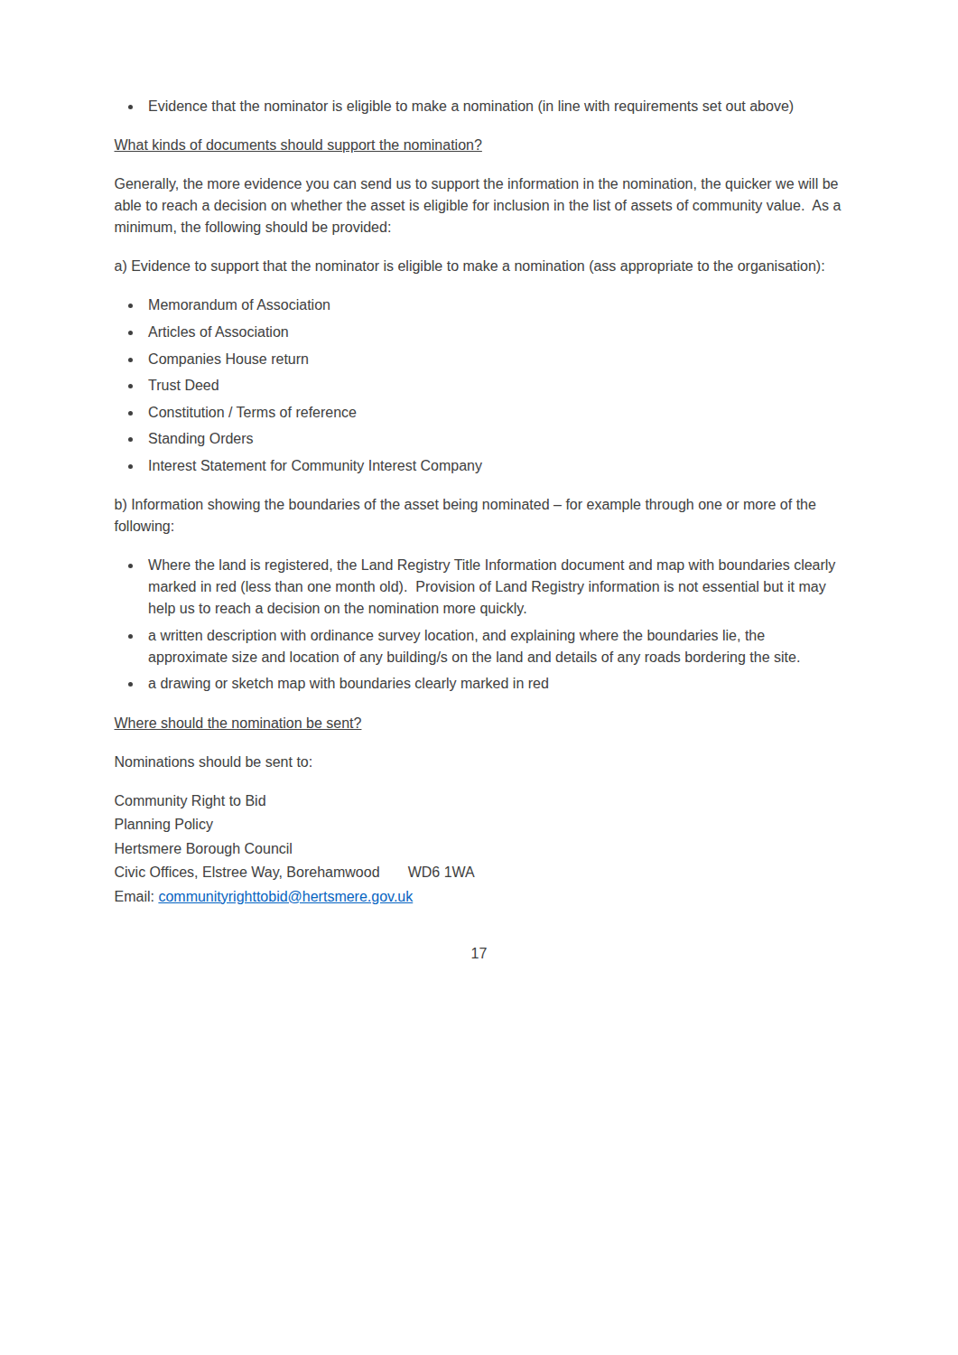Evidence that the nominator is eligible to make a nomination (in line with requirements set out above)
What kinds of documents should support the nomination?
Generally, the more evidence you can send us to support the information in the nomination, the quicker we will be able to reach a decision on whether the asset is eligible for inclusion in the list of assets of community value. As a minimum, the following should be provided:
a) Evidence to support that the nominator is eligible to make a nomination (ass appropriate to the organisation):
Memorandum of Association
Articles of Association
Companies House return
Trust Deed
Constitution / Terms of reference
Standing Orders
Interest Statement for Community Interest Company
b) Information showing the boundaries of the asset being nominated – for example through one or more of the following:
Where the land is registered, the Land Registry Title Information document and map with boundaries clearly marked in red (less than one month old). Provision of Land Registry information is not essential but it may help us to reach a decision on the nomination more quickly.
a written description with ordinance survey location, and explaining where the boundaries lie, the approximate size and location of any building/s on the land and details of any roads bordering the site.
a drawing or sketch map with boundaries clearly marked in red
Where should the nomination be sent?
Nominations should be sent to:
Community Right to Bid
Planning Policy
Hertsmere Borough Council
Civic Offices, Elstree Way, Borehamwood WD6 1WA
Email: communityrighttobid@hertsmere.gov.uk
17